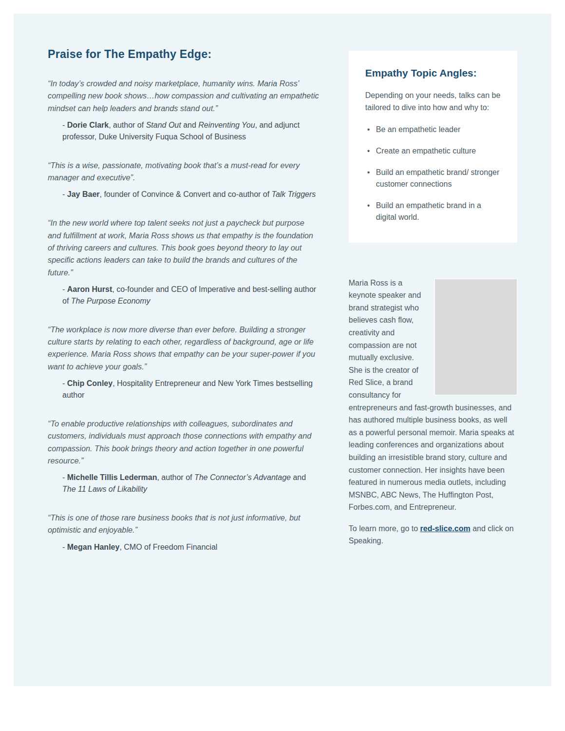Praise for The Empathy Edge:
“In today’s crowded and noisy marketplace, humanity wins. Maria Ross’ compelling new book shows…how compassion and cultivating an empathetic mindset can help leaders and brands stand out.”
Dorie Clark, author of Stand Out and Reinventing You, and adjunct professor, Duke University Fuqua School of Business
“This is a wise, passionate, motivating book that’s a must-read for every manager and executive”.
Jay Baer, founder of Convince & Convert and co-author of Talk Triggers
“In the new world where top talent seeks not just a paycheck but purpose and fulfillment at work, Maria Ross shows us that empathy is the foundation of thriving careers and cultures. This book goes beyond theory to lay out specific actions leaders can take to build the brands and cultures of the future.”
Aaron Hurst, co-founder and CEO of Imperative and best-selling author of The Purpose Economy
“The workplace is now more diverse than ever before. Building a stronger culture starts by relating to each other, regardless of background, age or life experience. Maria Ross shows that empathy can be your super-power if you want to achieve your goals.”
Chip Conley, Hospitality Entrepreneur and New York Times bestselling author
“To enable productive relationships with colleagues, subordinates and customers, individuals must approach those connections with empathy and compassion. This book brings theory and action together in one powerful resource.”
Michelle Tillis Lederman, author of The Connector’s Advantage and The 11 Laws of Likability
“This is one of those rare business books that is not just informative, but optimistic and enjoyable.”
Megan Hanley, CMO of Freedom Financial
Empathy Topic Angles:
Depending on your needs, talks can be tailored to dive into how and why to:
Be an empathetic leader
Create an empathetic culture
Build an empathetic brand/ stronger customer connections
Build an empathetic brand in a digital world.
Maria Ross is a keynote speaker and brand strategist who believes cash flow, creativity and compassion are not mutually exclusive. She is the creator of Red Slice, a brand consultancy for entrepreneurs and fast-growth businesses, and has authored multiple business books, as well as a powerful personal memoir. Maria speaks at leading conferences and organizations about building an irresistible brand story, culture and customer connection. Her insights have been featured in numerous media outlets, including MSNBC, ABC News, The Huffington Post, Forbes.com, and Entrepreneur.
To learn more, go to red-slice.com and click on Speaking.